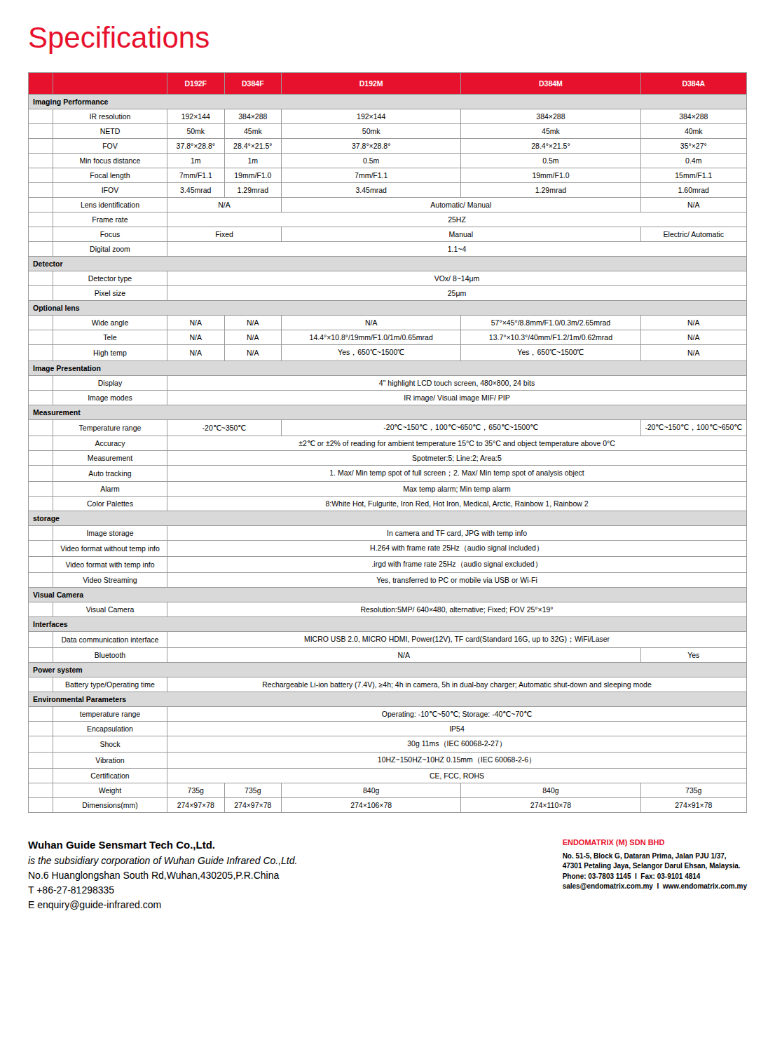Specifications
| | | D192F | D384F | D192M | D384M | D384A |
| --- | --- | --- | --- | --- | --- | --- |
| Imaging Performance |
| | IR resolution | 192×144 | 384×288 | 192×144 | 384×288 | 384×288 |
| | NETD | 50mk | 45mk | 50mk | 45mk | 40mk |
| | FOV | 37.8°×28.8° | 28.4°×21.5° | 37.8°×28.8° | 28.4°×21.5° | 35°×27° |
| | Min focus distance | 1m | 1m | 0.5m | 0.5m | 0.4m |
| | Focal length | 7mm/F1.1 | 19mm/F1.0 | 7mm/F1.1 | 19mm/F1.0 | 15mm/F1.1 |
| | IFOV | 3.45mrad | 1.29mrad | 3.45mrad | 1.29mrad | 1.60mrad |
| | Lens identification | N/A | Automatic/ Manual | N/A |
| | Frame rate | 25HZ |
| | Focus | Fixed | Manual | Electric/ Automatic |
| | Digital zoom | 1.1~4 |
| Detector |
| | Detector type | VOx/ 8~14μm |
| | Pixel size | 25μm |
| Optional lens |
| | Wide angle | N/A | N/A | N/A | 57°×45°/8.8mm/F1.0/0.3m/2.65mrad | N/A |
| | Tele | N/A | N/A | 14.4°×10.8°/19mm/F1.0/1m/0.65mrad | 13.7°×10.3°/40mm/F1.2/1m/0.62mrad | N/A |
| | High temp | N/A | N/A | Yes，650℃~1500℃ | Yes，650℃~1500℃ | N/A |
| Image Presentation |
| | Display | 4" highlight LCD touch screen, 480×800, 24 bits |
| | Image modes | IR image/ Visual image MIF/ PIP |
| Measurement |
| | Temperature range | -20℃~350℃ | -20℃~150℃，100℃~650℃，650℃~1500℃ | -20℃~150℃，100℃~650℃ |
| | Accuracy | ±2℃ or ±2% of reading for ambient temperature 15°C to 35°C and object temperature above 0°C |
| | Measurement | Spotmeter:5; Line:2; Area:5 |
| | Auto tracking | 1. Max/ Min temp spot of full screen；2. Max/ Min temp spot of analysis object |
| | Alarm | Max temp alarm; Min temp alarm |
| | Color Palettes | 8:White Hot, Fulgurite, Iron Red, Hot Iron, Medical, Arctic, Rainbow 1, Rainbow 2 |
| storage |
| | Image storage | In camera and TF card, JPG with temp info |
| | Video format without temp info | H.264 with frame rate 25Hz（audio signal included） |
| | Video format with temp info | .irgd with frame rate 25Hz（audio signal excluded） |
| | Video Streaming | Yes, transferred to PC or mobile via USB or Wi-Fi |
| Visual Camera |
| | Visual Camera | Resolution:5MP/ 640×480, alternative; Fixed; FOV 25°×19° |
| Interfaces |
| | Data communication interface | MICRO USB 2.0, MICRO HDMI, Power(12V), TF card(Standard 16G, up to 32G)；WiFi/Laser |
| | Bluetooth | N/A | Yes |
| Power system |
| | Battery type/Operating time | Rechargeable Li-ion battery (7.4V), ≥4h; 4h in camera, 5h in dual-bay charger; Automatic shut-down and sleeping mode |
| Environmental Parameters |
| | temperature range | Operating: -10℃~50℃; Storage: -40℃~70℃ |
| | Encapsulation | IP54 |
| | Shock | 30g 11ms（IEC 60068-2-27） |
| | Vibration | 10HZ~150HZ~10HZ 0.15mm（IEC 60068-2-6） |
| | Certification | CE, FCC, ROHS |
| | Weight | 735g | 735g | 840g | 840g | 735g |
| | Dimensions(mm) | 274×97×78 | 274×97×78 | 274×106×78 | 274×110×78 | 274×91×78 |
Wuhan Guide Sensmart Tech Co.,Ltd.
is the subsidiary corporation of Wuhan Guide Infrared Co.,Ltd.
No.6 Huanglongshan South Rd,Wuhan,430205,P.R.China
T +86-27-81298335
E enquiry@guide-infrared.com
ENDOMATRIX (M) SDN BHD
No. 51-5, Block G, Dataran Prima, Jalan PJU 1/37,
47301 Petaling Jaya, Selangor Darul Ehsan, Malaysia.
Phone: 03-7803 1145 I Fax: 03-9101 4814
sales@endomatrix.com.my I www.endomatrix.com.my